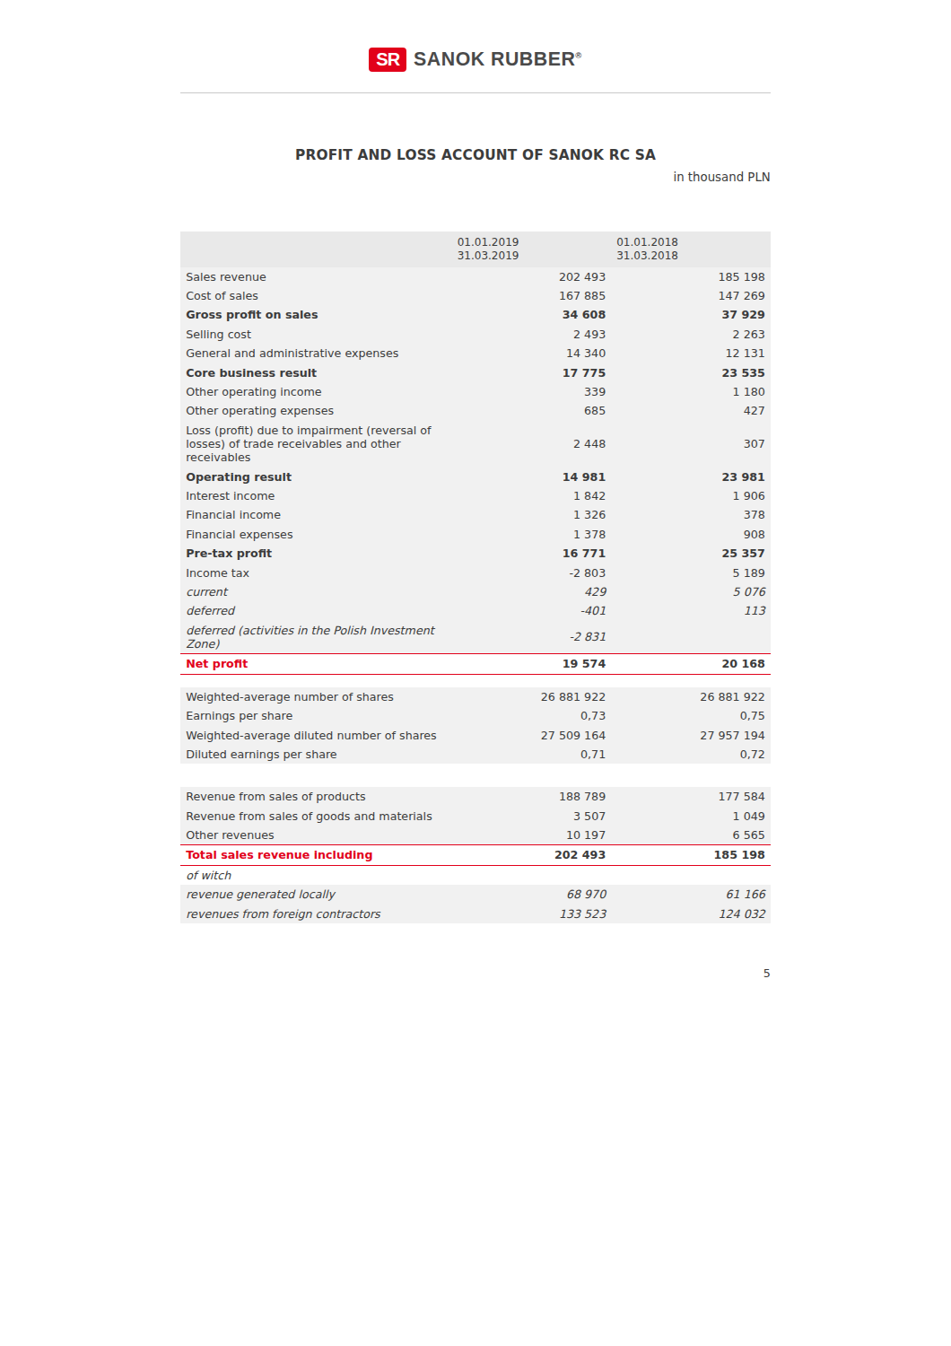SR SANOK RUBBER®
PROFIT AND LOSS ACCOUNT OF SANOK RC SA
in thousand PLN
| | 01.01.2019 31.03.2019 | 01.01.2018 31.03.2018 |
| --- | --- | --- |
| Sales revenue | 202 493 | 185 198 |
| Cost of sales | 167 885 | 147 269 |
| Gross profit on sales | 34 608 | 37 929 |
| Selling cost | 2 493 | 2 263 |
| General and administrative expenses | 14 340 | 12 131 |
| Core business result | 17 775 | 23 535 |
| Other operating income | 339 | 1 180 |
| Other operating expenses | 685 | 427 |
| Loss (profit) due to impairment (reversal of losses) of trade receivables and other receivables | 2 448 | 307 |
| Operating result | 14 981 | 23 981 |
| Interest income | 1 842 | 1 906 |
| Financial income | 1 326 | 378 |
| Financial expenses | 1 378 | 908 |
| Pre-tax profit | 16 771 | 25 357 |
| Income tax | -2 803 | 5 189 |
| current | 429 | 5 076 |
| deferred | -401 | 113 |
| deferred (activities in the Polish Investment Zone) | -2 831 | |
| Net profit | 19 574 | 20 168 |
| Weighted-average number of shares | 26 881 922 | 26 881 922 |
| Earnings per share | 0,73 | 0,75 |
| Weighted-average diluted number of shares | 27 509 164 | 27 957 194 |
| Diluted earnings per share | 0,71 | 0,72 |
| Revenue from sales of products | 188 789 | 177 584 |
| Revenue from sales of goods and materials | 3 507 | 1 049 |
| Other revenues | 10 197 | 6 565 |
| Total sales revenue including | 202 493 | 185 198 |
| of witch | | |
| revenue generated locally | 68 970 | 61 166 |
| revenues from foreign contractors | 133 523 | 124 032 |
5